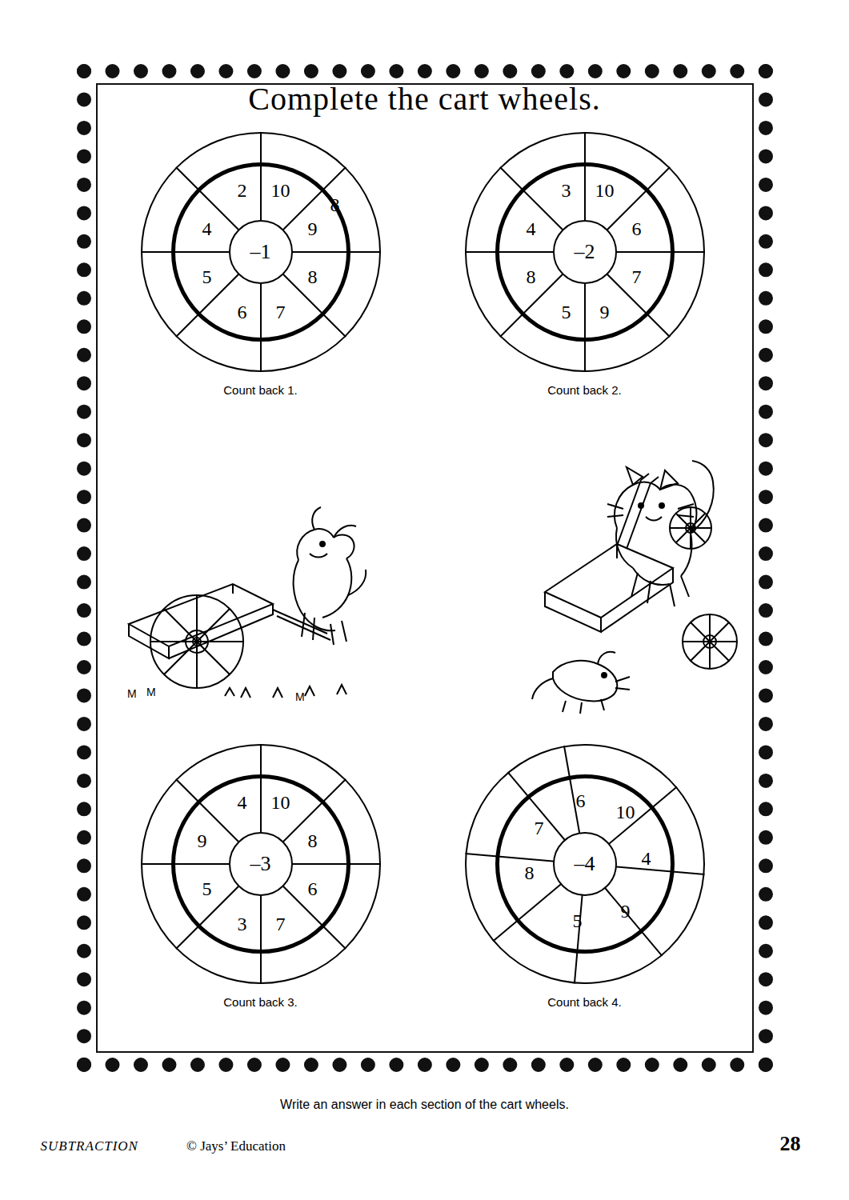Complete the cart wheels.
–1
10
2
4
5
6
7
8
9
8
Count back 1.
–2
10
3
4
8
5
9
7
6
Count back 2.
–3
10
4
9
5
3
7
6
8
Count back 3.
–4
6
10
7
4
8
9
5
Count back 4.
M M M
Write an answer in each section of the cart wheels.
SUBTRACTION © Jays’ Education 28